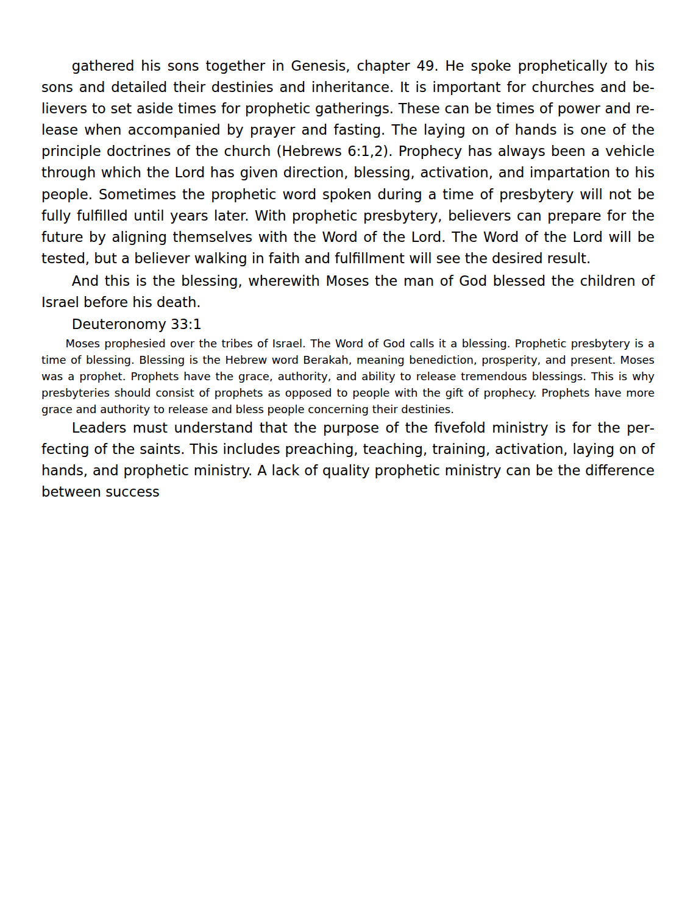gathered his sons together in Genesis, chapter 49. He spoke prophetically to his sons and detailed their destinies and inheritance. It is important for churches and believers to set aside times for prophetic gatherings. These can be times of power and release when accompanied by prayer and fasting. The laying on of hands is one of the principle doctrines of the church (Hebrews 6:1,2). Prophecy has always been a vehicle through which the Lord has given direction, blessing, activation, and impartation to his people. Sometimes the prophetic word spoken during a time of presbytery will not be fully fulfilled until years later. With prophetic presbytery, believers can prepare for the future by aligning themselves with the Word of the Lord. The Word of the Lord will be tested, but a believer walking in faith and fulfillment will see the desired result.
And this is the blessing, wherewith Moses the man of God blessed the children of Israel before his death.
Deuteronomy 33:1
Moses prophesied over the tribes of Israel. The Word of God calls it a blessing. Prophetic presbytery is a time of blessing. Blessing is the Hebrew word Berakah, meaning benediction, prosperity, and present. Moses was a prophet. Prophets have the grace, authority, and ability to release tremendous blessings. This is why presbyteries should consist of prophets as opposed to people with the gift of prophecy. Prophets have more grace and authority to release and bless people concerning their destinies.
Leaders must understand that the purpose of the fivefold ministry is for the perfecting of the saints. This includes preaching, teaching, training, activation, laying on of hands, and prophetic ministry. A lack of quality prophetic ministry can be the difference between success